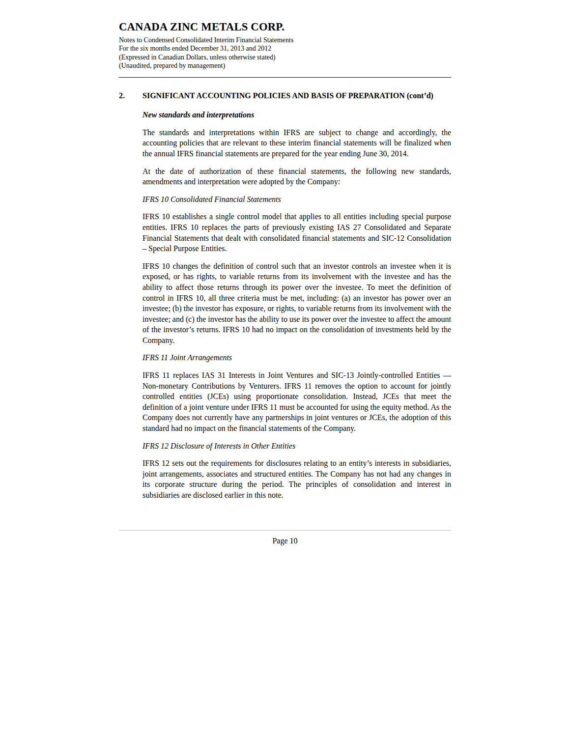CANADA ZINC METALS CORP.
Notes to Condensed Consolidated Interim Financial Statements
For the six months ended December 31, 2013 and 2012
(Expressed in Canadian Dollars, unless otherwise stated)
(Unaudited, prepared by management)
2.
SIGNIFICANT ACCOUNTING POLICIES AND BASIS OF PREPARATION (cont’d)
New standards and interpretations
The standards and interpretations within IFRS are subject to change and accordingly, the accounting policies that are relevant to these interim financial statements will be finalized when the annual IFRS financial statements are prepared for the year ending June 30, 2014.
At the date of authorization of these financial statements, the following new standards, amendments and interpretation were adopted by the Company:
IFRS 10 Consolidated Financial Statements
IFRS 10 establishes a single control model that applies to all entities including special purpose entities. IFRS 10 replaces the parts of previously existing IAS 27 Consolidated and Separate Financial Statements that dealt with consolidated financial statements and SIC-12 Consolidation – Special Purpose Entities.
IFRS 10 changes the definition of control such that an investor controls an investee when it is exposed, or has rights, to variable returns from its involvement with the investee and has the ability to affect those returns through its power over the investee. To meet the definition of control in IFRS 10, all three criteria must be met, including: (a) an investor has power over an investee; (b) the investor has exposure, or rights, to variable returns from its involvement with the investee; and (c) the investor has the ability to use its power over the investee to affect the amount of the investor’s returns. IFRS 10 had no impact on the consolidation of investments held by the Company.
IFRS 11 Joint Arrangements
IFRS 11 replaces IAS 31 Interests in Joint Ventures and SIC-13 Jointly-controlled Entities — Non-monetary Contributions by Venturers. IFRS 11 removes the option to account for jointly controlled entities (JCEs) using proportionate consolidation. Instead, JCEs that meet the definition of a joint venture under IFRS 11 must be accounted for using the equity method. As the Company does not currently have any partnerships in joint ventures or JCEs, the adoption of this standard had no impact on the financial statements of the Company.
IFRS 12 Disclosure of Interests in Other Entities
IFRS 12 sets out the requirements for disclosures relating to an entity’s interests in subsidiaries, joint arrangements, associates and structured entities. The Company has not had any changes in its corporate structure during the period. The principles of consolidation and interest in subsidiaries are disclosed earlier in this note.
Page 10